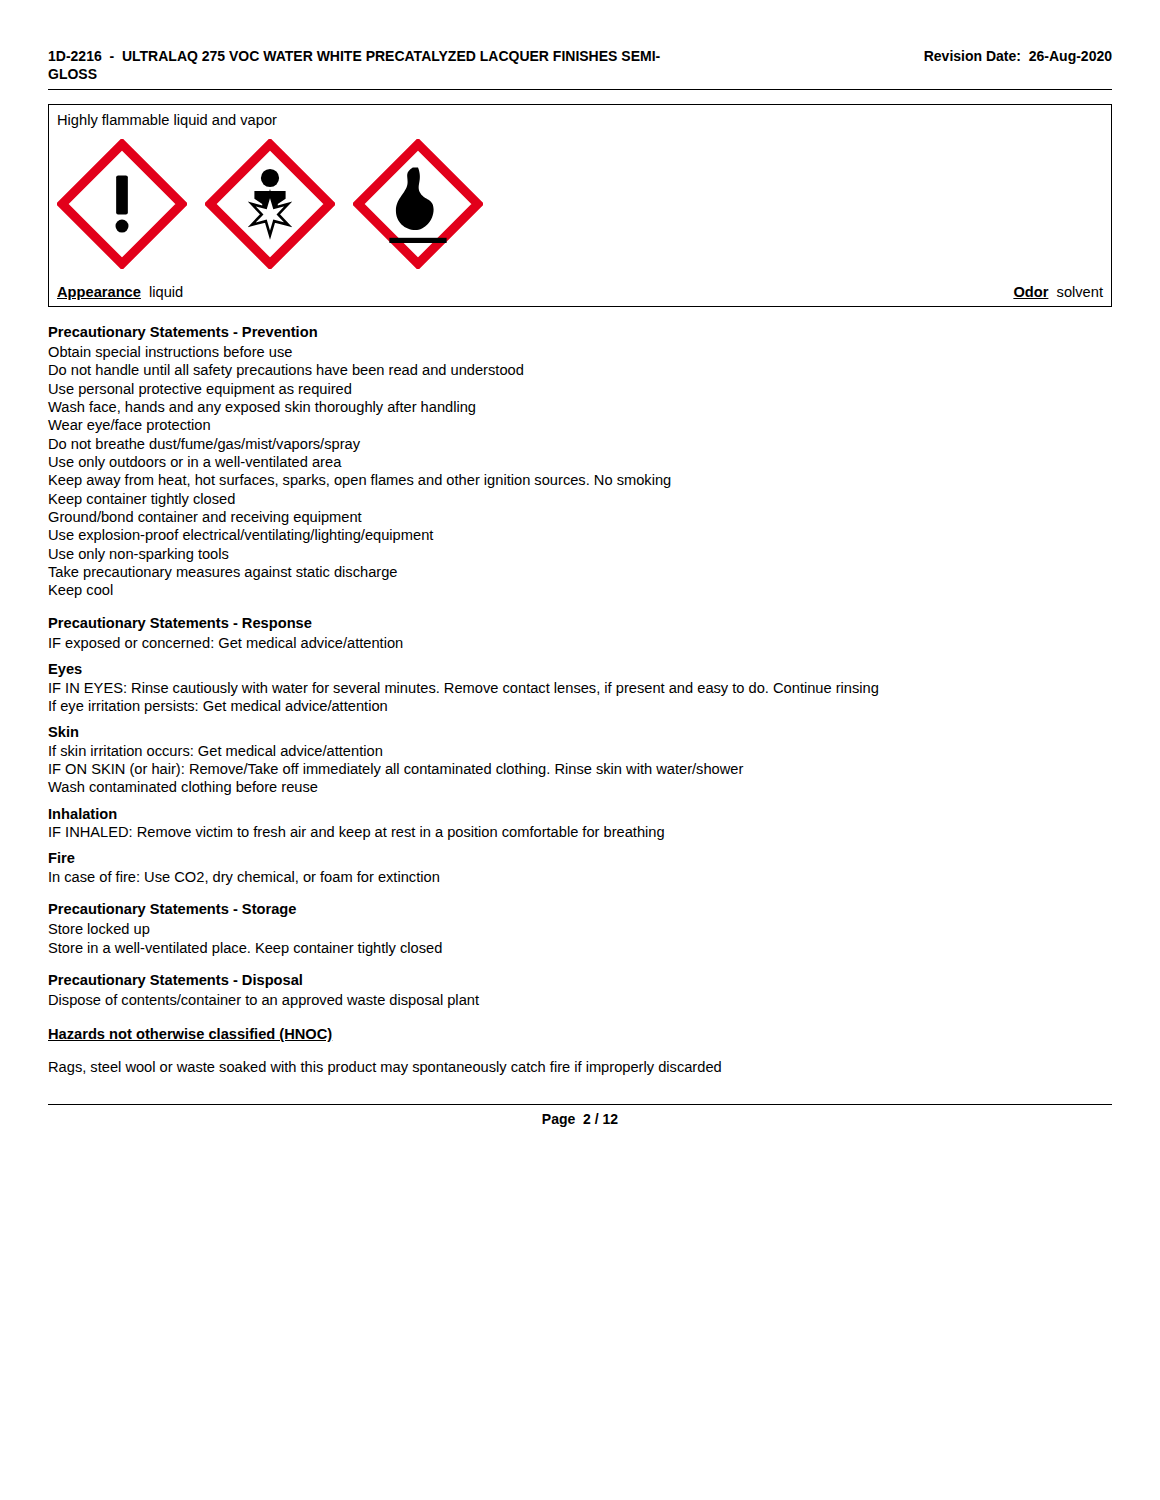1D-2216 - ULTRALAQ 275 VOC WATER WHITE PRECATALYZED LACQUER FINISHES SEMI-GLOSS
Revision Date: 26-Aug-2020
Highly flammable liquid and vapor
Appearance liquid
Odor solvent
Precautionary Statements - Prevention
Obtain special instructions before use
Do not handle until all safety precautions have been read and understood
Use personal protective equipment as required
Wash face, hands and any exposed skin thoroughly after handling
Wear eye/face protection
Do not breathe dust/fume/gas/mist/vapors/spray
Use only outdoors or in a well-ventilated area
Keep away from heat, hot surfaces, sparks, open flames and other ignition sources. No smoking
Keep container tightly closed
Ground/bond container and receiving equipment
Use explosion-proof electrical/ventilating/lighting/equipment
Use only non-sparking tools
Take precautionary measures against static discharge
Keep cool
Precautionary Statements - Response
IF exposed or concerned: Get medical advice/attention
Eyes
IF IN EYES: Rinse cautiously with water for several minutes. Remove contact lenses, if present and easy to do. Continue rinsing
If eye irritation persists: Get medical advice/attention
Skin
If skin irritation occurs: Get medical advice/attention
IF ON SKIN (or hair): Remove/Take off immediately all contaminated clothing. Rinse skin with water/shower
Wash contaminated clothing before reuse
Inhalation
IF INHALED: Remove victim to fresh air and keep at rest in a position comfortable for breathing
Fire
In case of fire: Use CO2, dry chemical, or foam for extinction
Precautionary Statements - Storage
Store locked up
Store in a well-ventilated place. Keep container tightly closed
Precautionary Statements - Disposal
Dispose of contents/container to an approved waste disposal plant
Hazards not otherwise classified (HNOC)
Rags, steel wool or waste soaked with this product may spontaneously catch fire if improperly discarded
Page 2 / 12